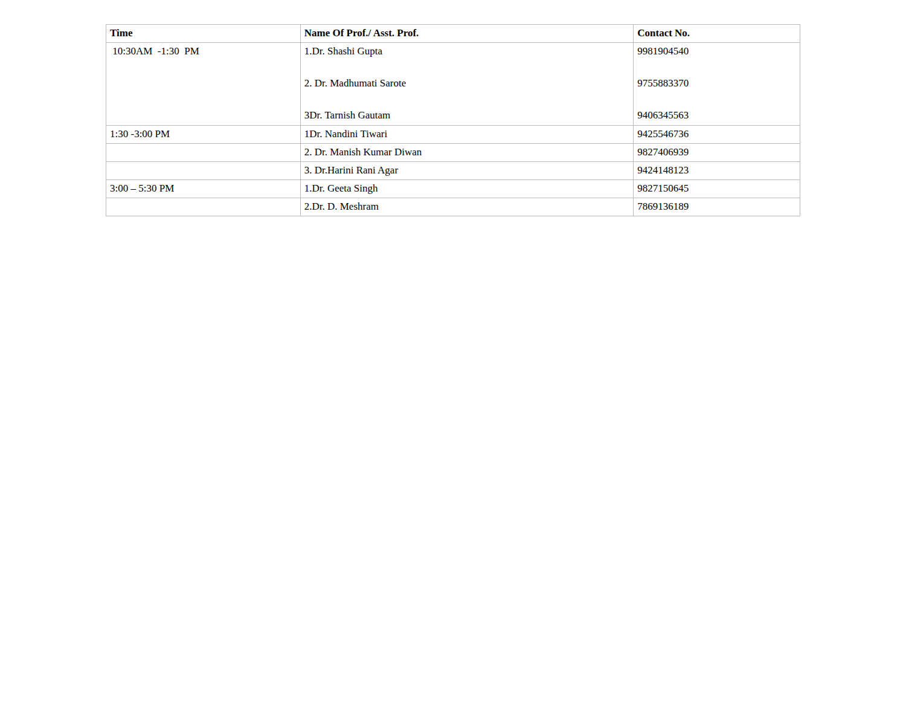| Time | Name Of Prof./ Asst. Prof. | Contact No. |
| --- | --- | --- |
| 10:30AM -1:30 PM | 1.Dr. Shashi Gupta 2. Dr. Madhumati Sarote 3Dr. Tarnish Gautam | 9981904540 9755883370 9406345563 |
| 1:30 -3:00 PM | 1Dr. Nandini Tiwari | 9425546736 |
| | 2. Dr. Manish Kumar Diwan | 9827406939 |
| | 3. Dr.Harini Rani Agar | 9424148123 |
| 3:00 – 5:30 PM | 1.Dr. Geeta Singh | 9827150645 |
| | 2.Dr. D. Meshram | 7869136189 |